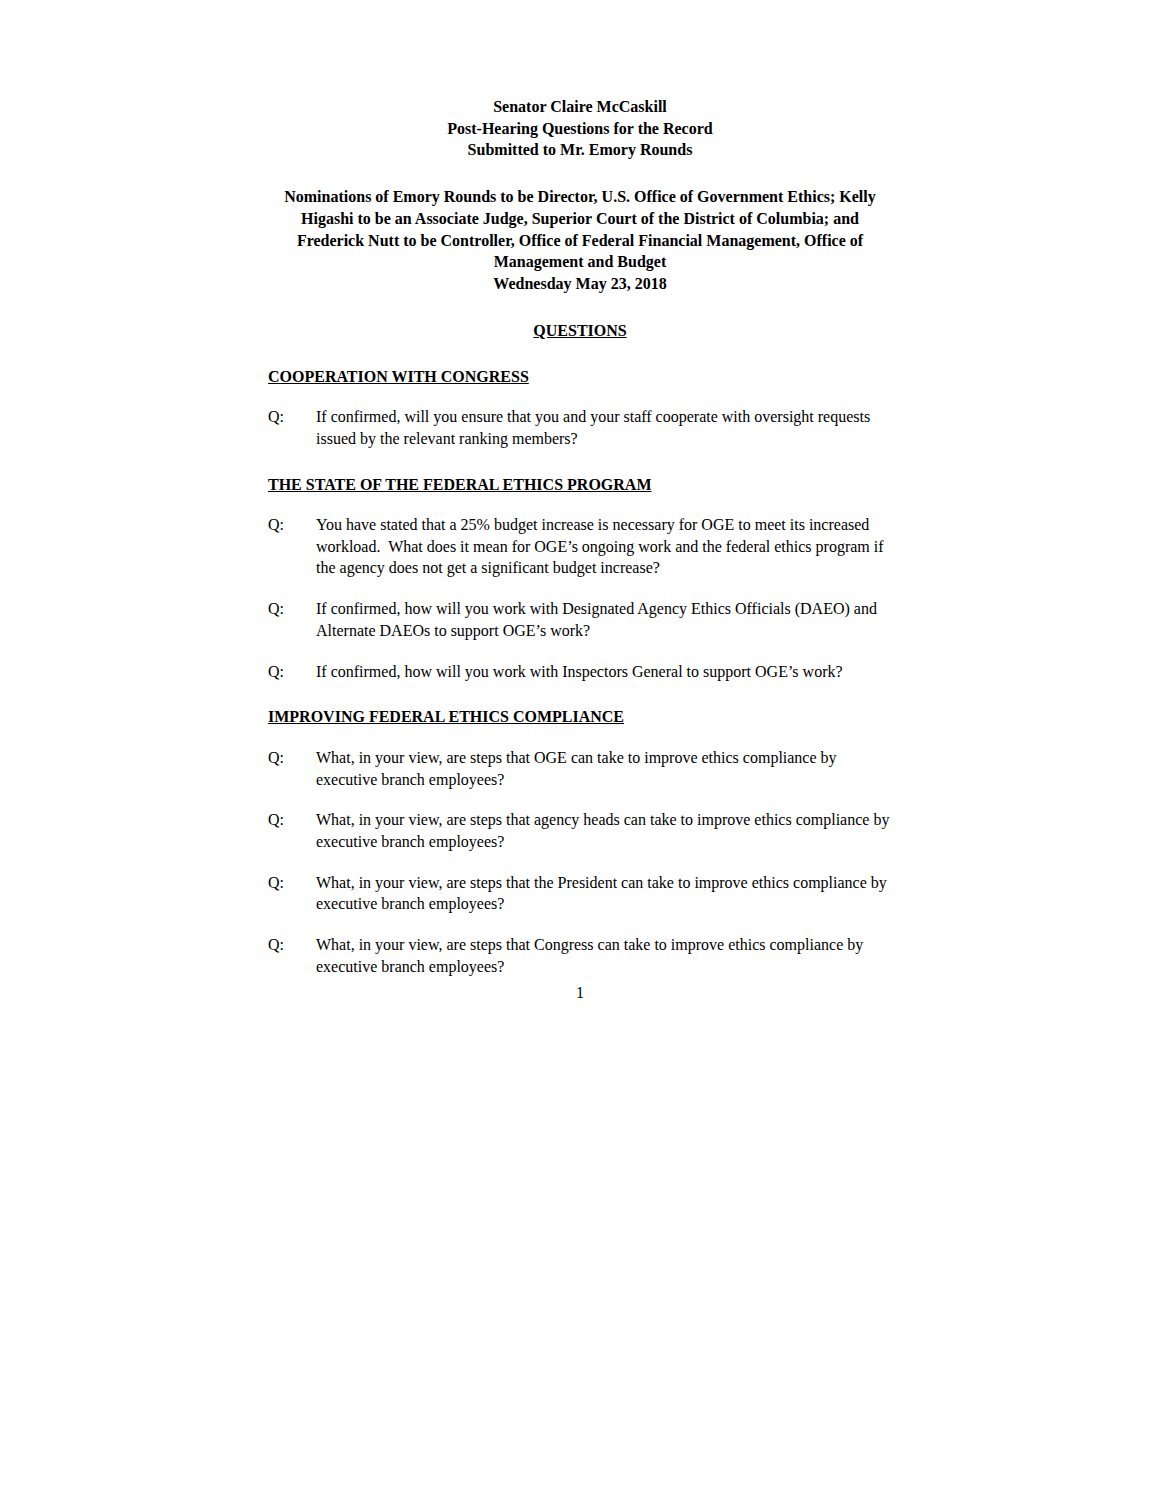Senator Claire McCaskill
Post-Hearing Questions for the Record
Submitted to Mr. Emory Rounds
Nominations of Emory Rounds to be Director, U.S. Office of Government Ethics; Kelly
Higashi to be an Associate Judge, Superior Court of the District of Columbia; and
Frederick Nutt to be Controller, Office of Federal Financial Management, Office of
Management and Budget
Wednesday May 23, 2018
QUESTIONS
COOPERATION WITH CONGRESS
Q:
If confirmed, will you ensure that you and your staff cooperate with oversight requests issued by the relevant ranking members?
THE STATE OF THE FEDERAL ETHICS PROGRAM
Q:
You have stated that a 25% budget increase is necessary for OGE to meet its increased workload. What does it mean for OGE’s ongoing work and the federal ethics program if the agency does not get a significant budget increase?
Q:
If confirmed, how will you work with Designated Agency Ethics Officials (DAEO) and Alternate DAEOs to support OGE’s work?
Q:
If confirmed, how will you work with Inspectors General to support OGE’s work?
IMPROVING FEDERAL ETHICS COMPLIANCE
Q:
What, in your view, are steps that OGE can take to improve ethics compliance by executive branch employees?
Q:
What, in your view, are steps that agency heads can take to improve ethics compliance by executive branch employees?
Q:
What, in your view, are steps that the President can take to improve ethics compliance by executive branch employees?
Q:
What, in your view, are steps that Congress can take to improve ethics compliance by executive branch employees?
1